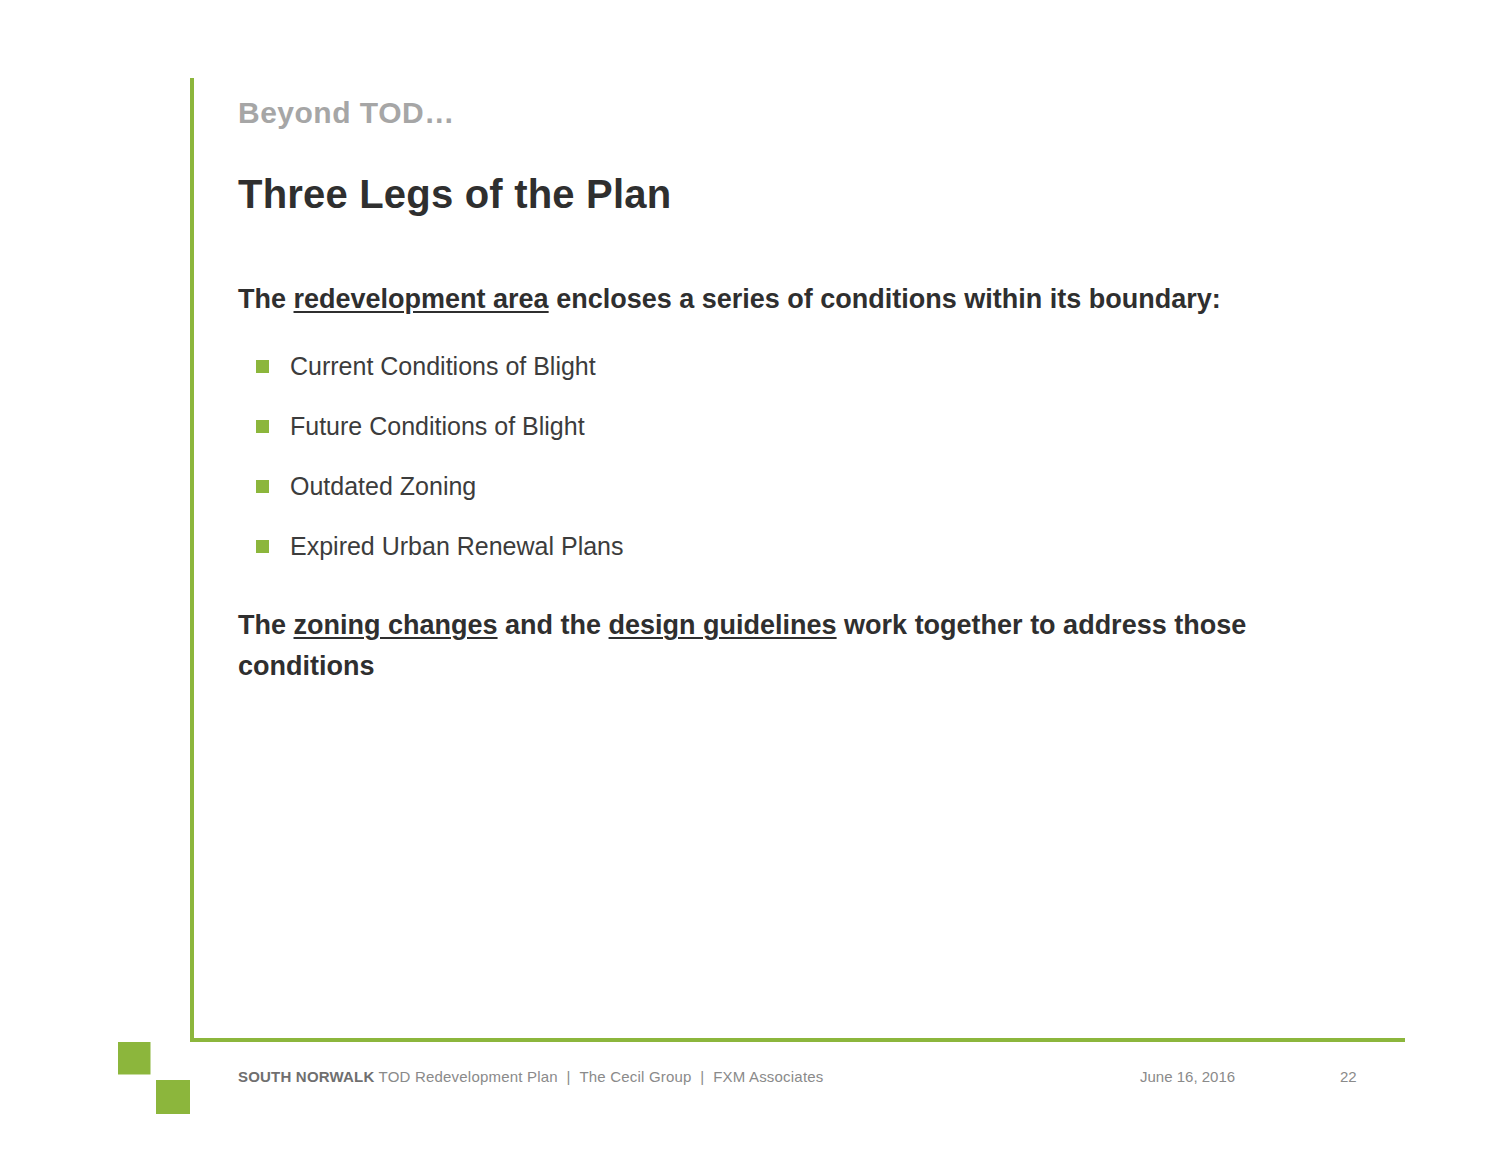Beyond TOD…
Three Legs of the Plan
The redevelopment area encloses a series of conditions within its boundary:
Current Conditions of Blight
Future Conditions of Blight
Outdated Zoning
Expired Urban Renewal Plans
The zoning changes and the design guidelines work together to address those conditions
SOUTH NORWALK TOD Redevelopment Plan | The Cecil Group | FXM Associates
June 16, 2016
22